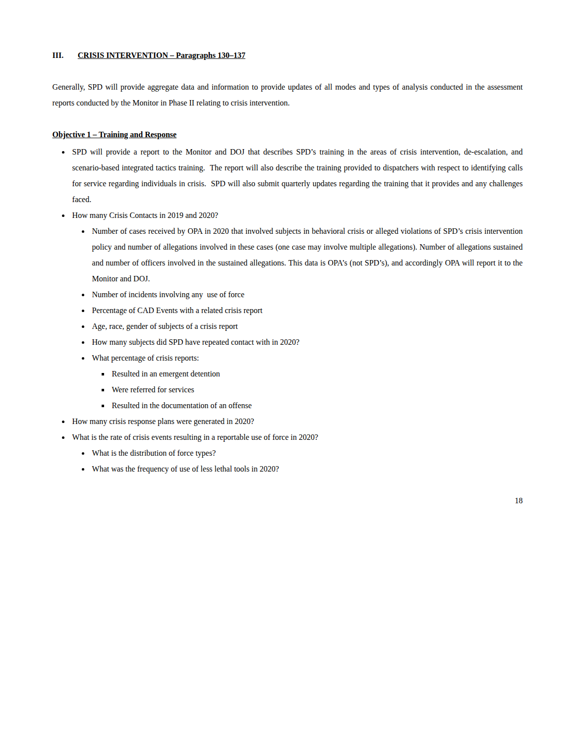III. CRISIS INTERVENTION – Paragraphs 130–137
Generally, SPD will provide aggregate data and information to provide updates of all modes and types of analysis conducted in the assessment reports conducted by the Monitor in Phase II relating to crisis intervention.
Objective 1 – Training and Response
SPD will provide a report to the Monitor and DOJ that describes SPD’s training in the areas of crisis intervention, de-escalation, and scenario-based integrated tactics training. The report will also describe the training provided to dispatchers with respect to identifying calls for service regarding individuals in crisis. SPD will also submit quarterly updates regarding the training that it provides and any challenges faced.
How many Crisis Contacts in 2019 and 2020?
Number of cases received by OPA in 2020 that involved subjects in behavioral crisis or alleged violations of SPD’s crisis intervention policy and number of allegations involved in these cases (one case may involve multiple allegations). Number of allegations sustained and number of officers involved in the sustained allegations. This data is OPA’s (not SPD’s), and accordingly OPA will report it to the Monitor and DOJ.
Number of incidents involving any use of force
Percentage of CAD Events with a related crisis report
Age, race, gender of subjects of a crisis report
How many subjects did SPD have repeated contact with in 2020?
What percentage of crisis reports:
Resulted in an emergent detention
Were referred for services
Resulted in the documentation of an offense
How many crisis response plans were generated in 2020?
What is the rate of crisis events resulting in a reportable use of force in 2020?
What is the distribution of force types?
What was the frequency of use of less lethal tools in 2020?
18